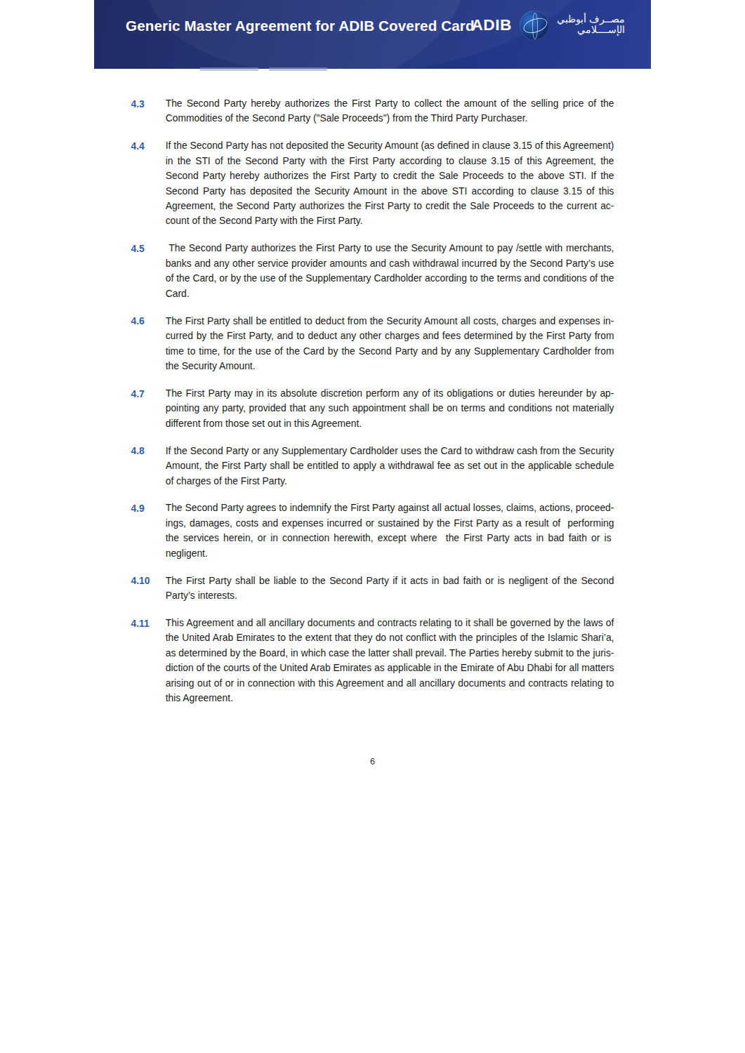Generic Master Agreement for ADIB Covered Card
ADIB مصــرف أبوظبي الإســــلامي
4.3
The Second Party hereby authorizes the First Party to collect the amount of the selling price of the Commodities of the Second Party ("Sale Proceeds") from the Third Party Purchaser.
4.4
If the Second Party has not deposited the Security Amount (as defined in clause 3.15 of this Agreement) in the STI of the Second Party with the First Party according to clause 3.15 of this Agreement, the Second Party hereby authorizes the First Party to credit the Sale Proceeds to the above STI. If the Second Party has deposited the Security Amount in the above STI according to clause 3.15 of this Agreement, the Second Party authorizes the First Party to credit the Sale Proceeds to the current account of the Second Party with the First Party.
4.5
The Second Party authorizes the First Party to use the Security Amount to pay /settle with merchants, banks and any other service provider amounts and cash withdrawal incurred by the Second Party’s use of the Card, or by the use of the Supplementary Cardholder according to the terms and conditions of the Card.
4.6
The First Party shall be entitled to deduct from the Security Amount all costs, charges and expenses incurred by the First Party, and to deduct any other charges and fees determined by the First Party from time to time, for the use of the Card by the Second Party and by any Supplementary Cardholder from the Security Amount.
4.7
The First Party may in its absolute discretion perform any of its obligations or duties hereunder by appointing any party, provided that any such appointment shall be on terms and conditions not materially different from those set out in this Agreement.
4.8
If the Second Party or any Supplementary Cardholder uses the Card to withdraw cash from the Security Amount, the First Party shall be entitled to apply a withdrawal fee as set out in the applicable schedule of charges of the First Party.
4.9
The Second Party agrees to indemnify the First Party against all actual losses, claims, actions, proceedings, damages, costs and expenses incurred or sustained by the First Party as a result of performing the services herein, or in connection herewith, except where the First Party acts in bad faith or is negligent.
4.10
The First Party shall be liable to the Second Party if it acts in bad faith or is negligent of the Second Party’s interests.
4.11
This Agreement and all ancillary documents and contracts relating to it shall be governed by the laws of the United Arab Emirates to the extent that they do not conflict with the principles of the Islamic Shari’a, as determined by the Board, in which case the latter shall prevail. The Parties hereby submit to the jurisdiction of the courts of the United Arab Emirates as applicable in the Emirate of Abu Dhabi for all matters arising out of or in connection with this Agreement and all ancillary documents and contracts relating to this Agreement.
6